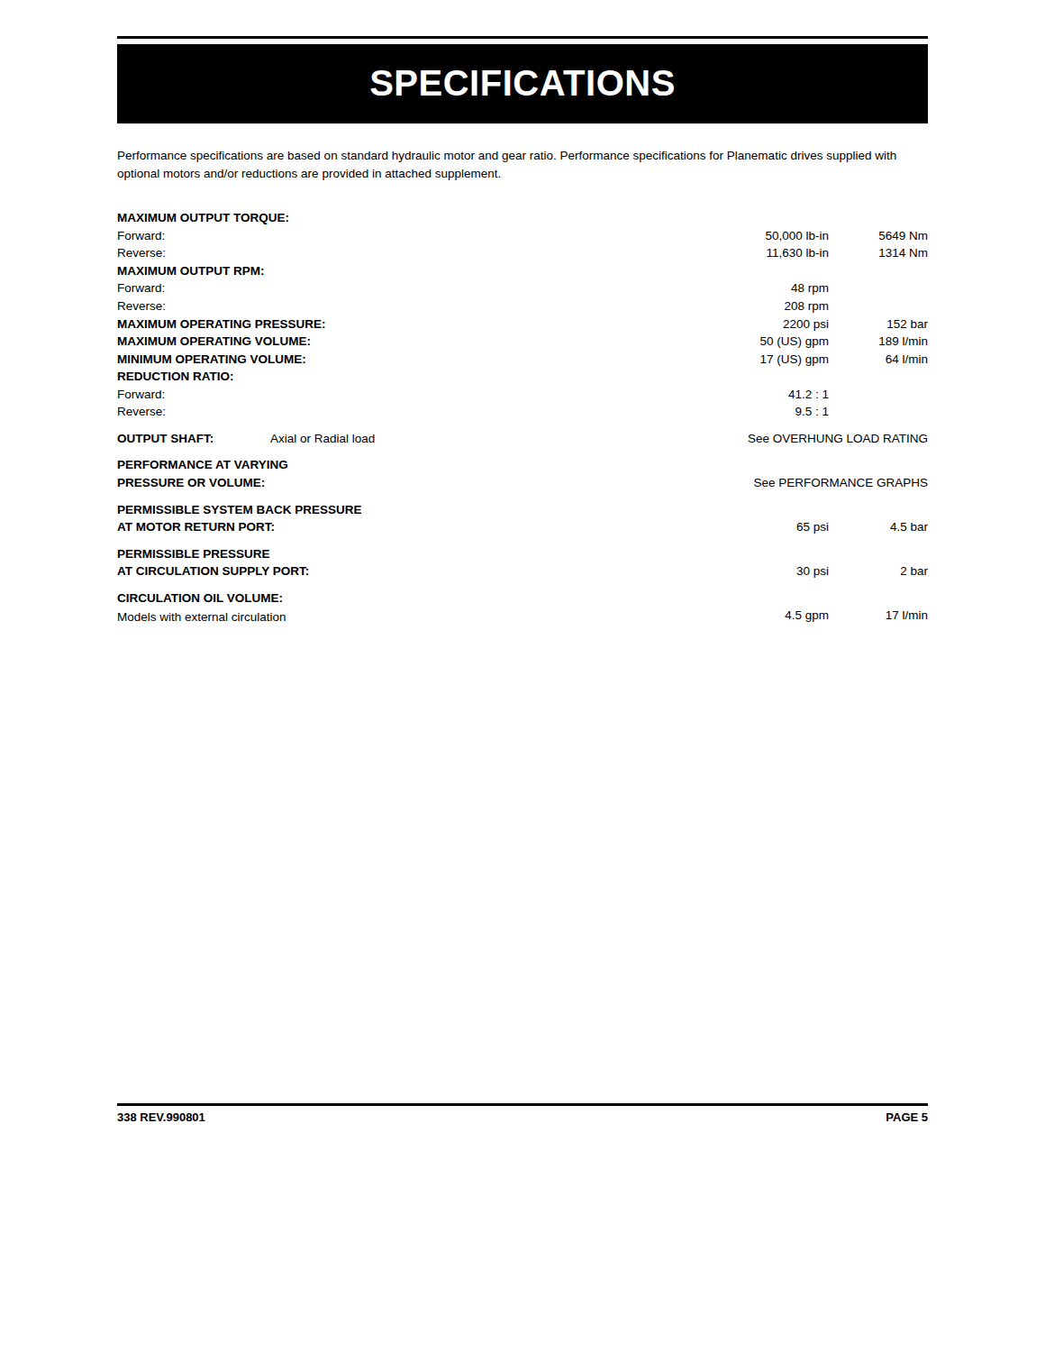SPECIFICATIONS
Performance specifications are based on standard hydraulic motor and gear ratio. Performance specifications for Planematic drives supplied with optional motors and/or reductions are provided in attached supplement.
| MAXIMUM OUTPUT TORQUE: |
| Forward: | 50,000 lb-in | 5649 Nm |
| Reverse: | 11,630 lb-in | 1314 Nm |
| MAXIMUM OUTPUT RPM: |
| Forward: | 48 rpm | |
| Reverse: | 208 rpm | |
| MAXIMUM OPERATING PRESSURE: | 2200 psi | 152 bar |
| MAXIMUM OPERATING VOLUME: | 50 (US) gpm | 189 l/min |
| MINIMUM OPERATING VOLUME: | 17 (US) gpm | 64 l/min |
| REDUCTION RATIO: |
| Forward: | 41.2 : 1 | |
| Reverse: | 9.5 : 1 | |
| OUTPUT SHAFT: | Axial or Radial load | See OVERHUNG LOAD RATING |
| PERFORMANCE AT VARYING PRESSURE OR VOLUME: | See PERFORMANCE GRAPHS |
| PERMISSIBLE SYSTEM BACK PRESSURE AT MOTOR RETURN PORT: | 65 psi | 4.5 bar |
| PERMISSIBLE PRESSURE AT CIRCULATION SUPPLY PORT: | 30 psi | 2 bar |
| CIRCULATION OIL VOLUME: |
| Models with external circulation | 4.5 gpm | 17 l/min |
338 REV.990801 PAGE 5